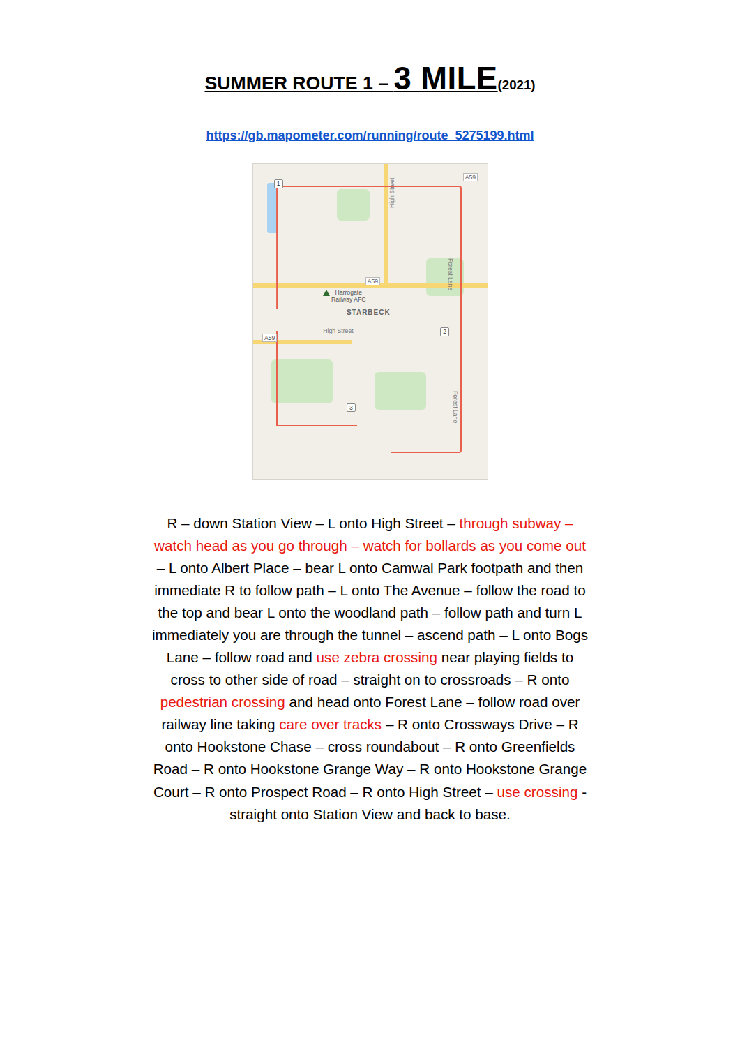SUMMER ROUTE 1 – 3 MILE(2021)
https://gb.mapometer.com/running/route_5275199.html
1
2
3
A59
A59
A59
Harrogate
Railway AFC
STARBECK
High Street
High Street
Forest Lane
Forest Lane
R – down Station View – L onto High Street – through subway – watch head as you go through – watch for bollards as you come out – L onto Albert Place – bear L onto Camwal Park footpath and then immediate R to follow path – L onto The Avenue – follow the road to the top and bear L onto the woodland path – follow path and turn L immediately you are through the tunnel – ascend path – L onto Bogs Lane – follow road and use zebra crossing near playing fields to cross to other side of road – straight on to crossroads – R onto pedestrian crossing and head onto Forest Lane – follow road over railway line taking care over tracks – R onto Crossways Drive – R onto Hookstone Chase – cross roundabout – R onto Greenfields Road – R onto Hookstone Grange Way – R onto Hookstone Grange Court – R onto Prospect Road – R onto High Street – use crossing - straight onto Station View and back to base.